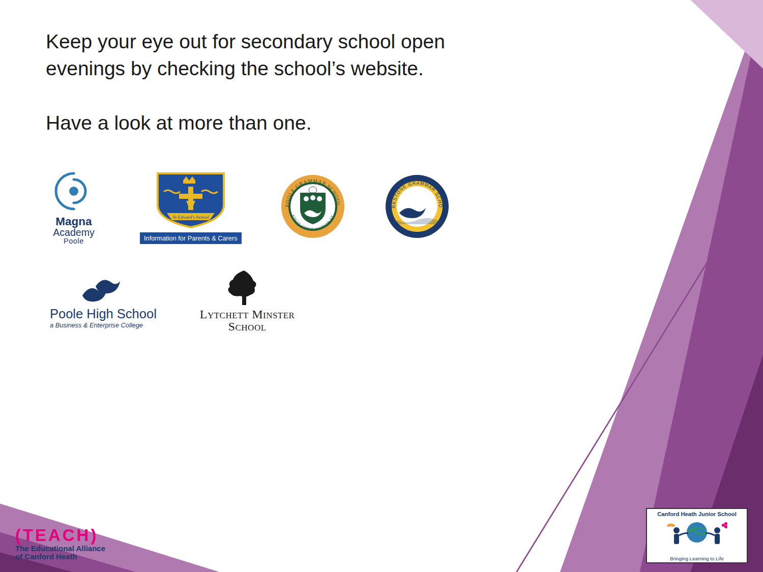Keep your eye out for secondary school open evenings by checking the school’s website. Have a look at more than one.
Magna Academy Poole
St Edward’s School
Information for Parents & Carers
POOLE GRAMMAR SCHOOL FINIS OPUS CORONAT
PARKSTONE GRAMMAR SCHOOL
Poole High School a Business & Enterprise College
Lytchett Minster School
(TEACH)
The Educational Alliance
of Canford Heath
Canford Heath Junior School
Bringing Learning to Life